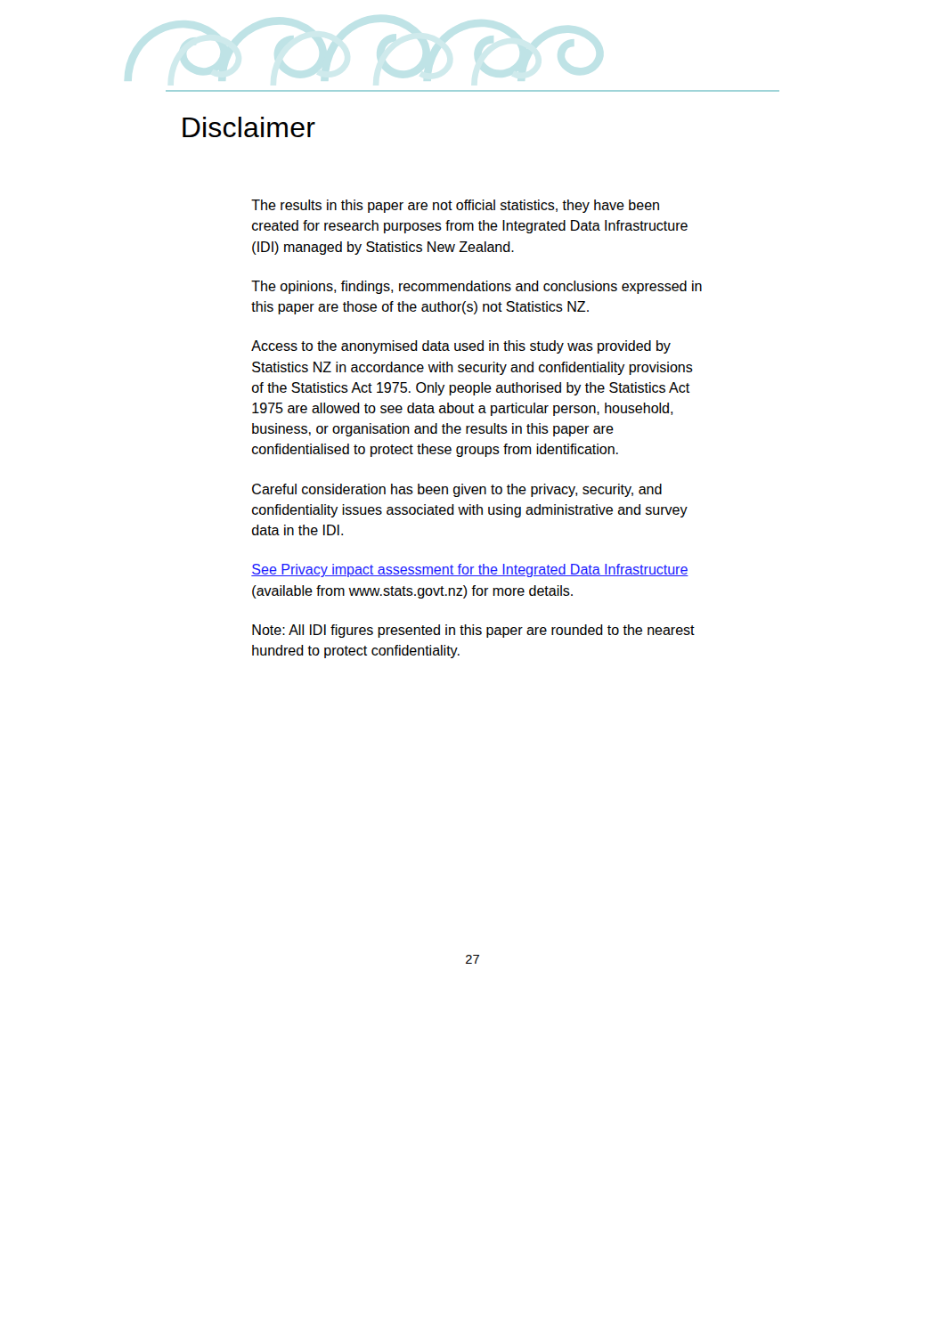Disclaimer
The results in this paper are not official statistics, they have been created for research purposes from the Integrated Data Infrastructure (IDI) managed by Statistics New Zealand.
The opinions, findings, recommendations and conclusions expressed in this paper are those of the author(s) not Statistics NZ.
Access to the anonymised data used in this study was provided by Statistics NZ in accordance with security and confidentiality provisions of the Statistics Act 1975. Only people authorised by the Statistics Act 1975 are allowed to see data about a particular person, household, business, or organisation and the results in this paper are confidentialised to protect these groups from identification.
Careful consideration has been given to the privacy, security, and confidentiality issues associated with using administrative and survey data in the IDI.
See Privacy impact assessment for the Integrated Data Infrastructure (available from www.stats.govt.nz) for more details.
Note: All IDI figures presented in this paper are rounded to the nearest hundred to protect confidentiality.
27